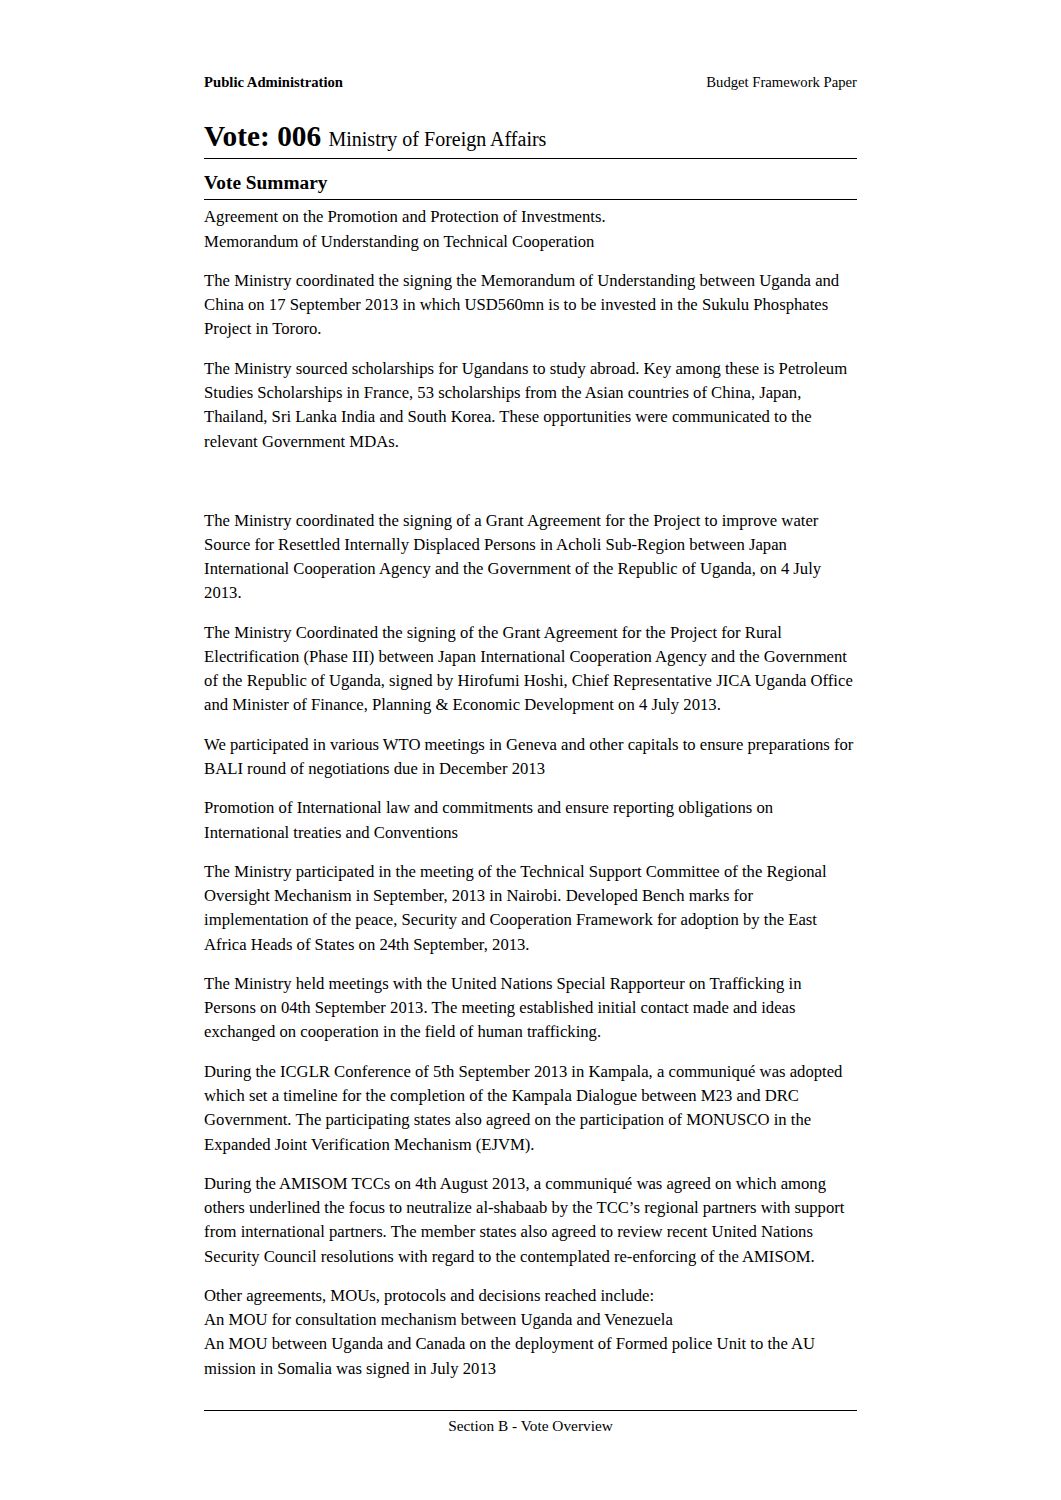Public Administration
Budget Framework Paper
Vote: 006 Ministry of Foreign Affairs
Vote Summary
Agreement on the Promotion and Protection of Investments.
Memorandum of Understanding on Technical Cooperation
The Ministry coordinated the signing the Memorandum of Understanding between Uganda and China on 17 September 2013 in which USD560mn is to be invested in the Sukulu Phosphates Project in Tororo.
The Ministry sourced scholarships for Ugandans to study abroad. Key among these is Petroleum Studies Scholarships in France, 53 scholarships from the Asian countries of China, Japan, Thailand, Sri Lanka India and South Korea. These opportunities were communicated to the relevant Government MDAs.
The Ministry coordinated the signing of a Grant Agreement for the Project to improve water Source for Resettled Internally Displaced Persons in Acholi Sub-Region between Japan International Cooperation Agency and the Government of the Republic of Uganda, on 4 July 2013.
The Ministry Coordinated the signing of the Grant Agreement for the Project for Rural Electrification (Phase III) between Japan International Cooperation Agency and the Government of the Republic of Uganda, signed by Hirofumi Hoshi, Chief Representative JICA Uganda Office and Minister of Finance, Planning & Economic Development on 4 July 2013.
We participated in various WTO meetings in Geneva and other capitals to ensure preparations for BALI round of negotiations due in December 2013
Promotion of International law and commitments and ensure reporting obligations on International treaties and Conventions
The Ministry participated in the meeting of the Technical Support Committee of the Regional Oversight Mechanism in September, 2013 in Nairobi. Developed Bench marks for implementation of the peace, Security and Cooperation Framework for adoption by the East Africa Heads of States on 24th September, 2013.
The Ministry held meetings with the United Nations Special Rapporteur on Trafficking in Persons on 04th September 2013. The meeting established initial contact made and ideas exchanged on cooperation in the field of human trafficking.
During the ICGLR Conference of 5th September 2013 in Kampala, a communiqué was adopted which set a timeline for the completion of the Kampala Dialogue between M23 and DRC Government. The participating states also agreed on the participation of MONUSCO in the Expanded Joint Verification Mechanism (EJVM).
During the AMISOM TCCs on 4th August 2013, a communiqué was agreed on which among others underlined the focus to neutralize al-shabaab by the TCC’s regional partners with support from international partners. The member states also agreed to review recent United Nations Security Council resolutions with regard to the contemplated re-enforcing of the AMISOM.
Other agreements, MOUs, protocols and decisions reached include:
An MOU for consultation mechanism between Uganda and Venezuela
An MOU between Uganda and Canada on the deployment of Formed police Unit to the AU mission in Somalia was signed in July 2013
Section B - Vote Overview